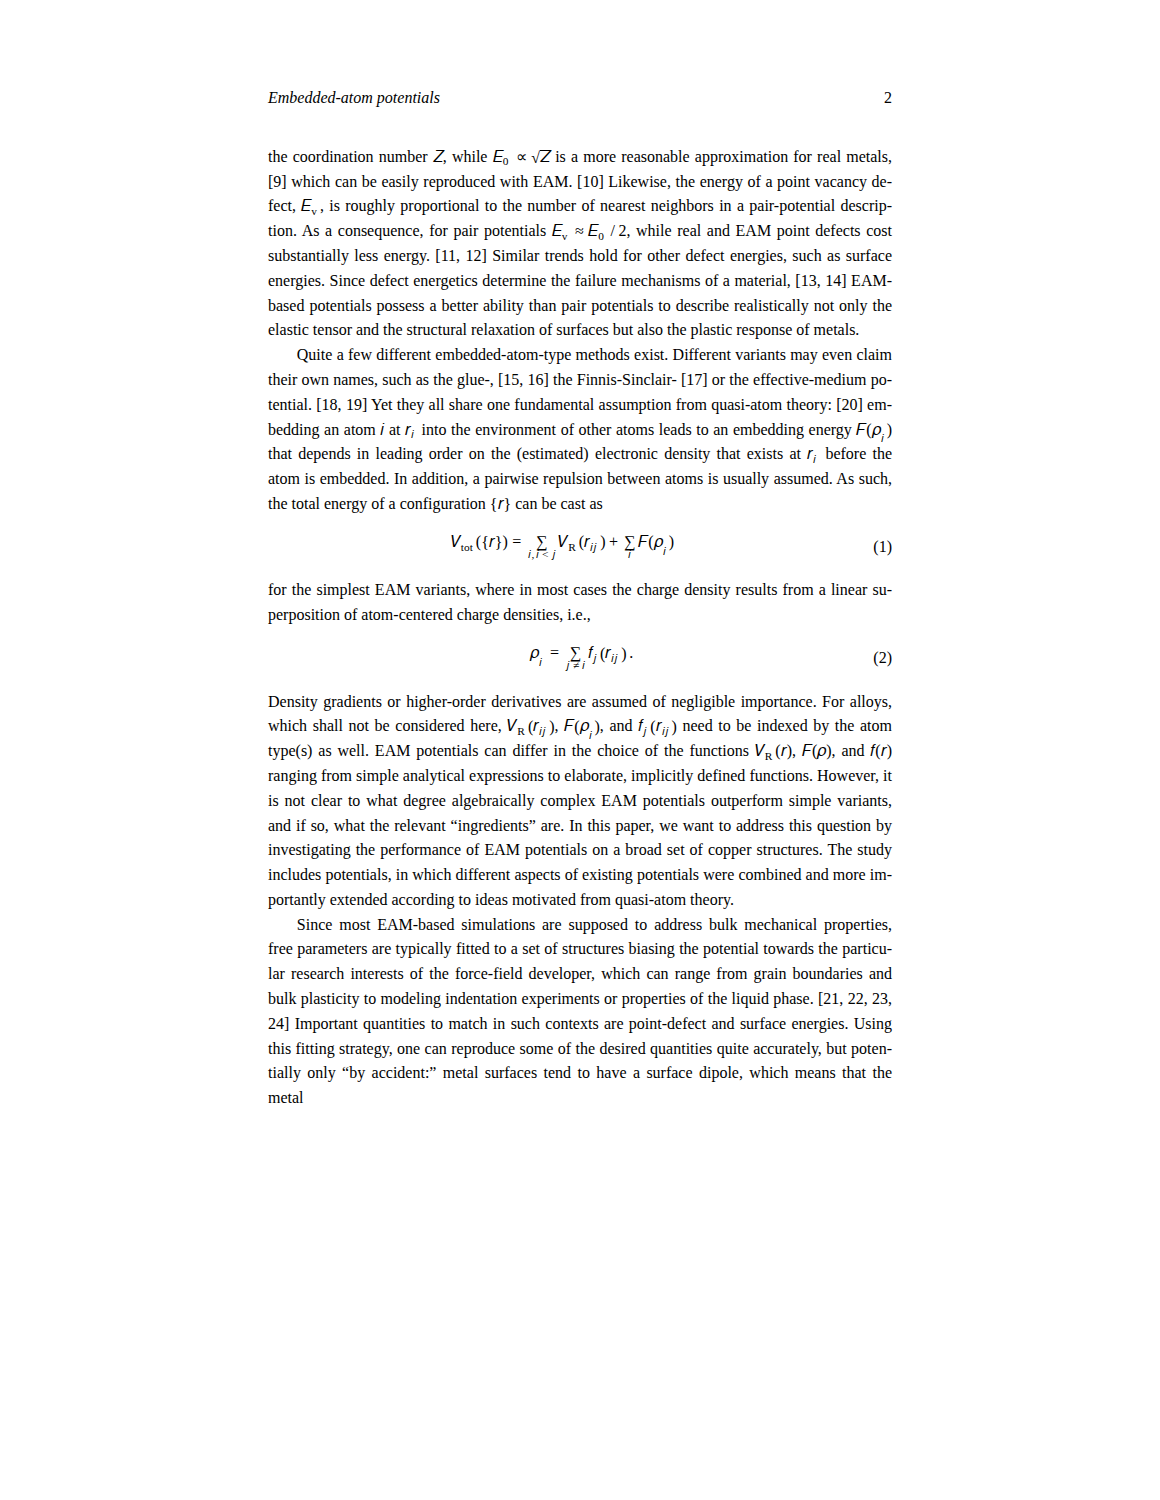Embedded-atom potentials 2
the coordination number Z, while E0∝Z is a more reasonable approximation for real metals, [9] which can be easily reproduced with EAM. [10] Likewise, the energy of a point vacancy defect, Ev, is roughly proportional to the number of nearest neighbors in a pair-potential description. As a consequence, for pair potentials Ev≈E0/2, while real and EAM point defects cost substantially less energy. [11, 12] Similar trends hold for other defect energies, such as surface energies. Since defect energetics determine the failure mechanisms of a material, [13, 14] EAM-based potentials possess a better ability than pair potentials to describe realistically not only the elastic tensor and the structural relaxation of surfaces but also the plastic response of metals.
Quite a few different embedded-atom-type methods exist. Different variants may even claim their own names, such as the glue-, [15, 16] the Finnis-Sinclair- [17] or the effective-medium potential. [18, 19] Yet they all share one fundamental assumption from quasi-atom theory: [20] embedding an atom i at ri into the environment of other atoms leads to an embedding energy F(ρi) that depends in leading order on the (estimated) electronic density that exists at ri before the atom is embedded. In addition, a pairwise repulsion between atoms is usually assumed. As such, the total energy of a configuration {r} can be cast as
Vtot ({r}) = ∑ i,i<j VR (rij) + ∑ i F(ρi)
(1)
for the simplest EAM variants, where in most cases the charge density results from a linear superposition of atom-centered charge densities, i.e.,
ρi = ∑ j≠i fj (rij) .
(2)
Density gradients or higher-order derivatives are assumed of negligible importance. For alloys, which shall not be considered here, VR(rij), F(ρi), and fj(rij) need to be indexed by the atom type(s) as well. EAM potentials can differ in the choice of the functions VR(r), F(ρ), and f(r) ranging from simple analytical expressions to elaborate, implicitly defined functions. However, it is not clear to what degree algebraically complex EAM potentials outperform simple variants, and if so, what the relevant “ingredients” are. In this paper, we want to address this question by investigating the performance of EAM potentials on a broad set of copper structures. The study includes potentials, in which different aspects of existing potentials were combined and more importantly extended according to ideas motivated from quasi-atom theory.
Since most EAM-based simulations are supposed to address bulk mechanical properties, free parameters are typically fitted to a set of structures biasing the potential towards the particular research interests of the force-field developer, which can range from grain boundaries and bulk plasticity to modeling indentation experiments or properties of the liquid phase. [21, 22, 23, 24] Important quantities to match in such contexts are point-defect and surface energies. Using this fitting strategy, one can reproduce some of the desired quantities quite accurately, but potentially only “by accident:” metal surfaces tend to have a surface dipole, which means that the metal